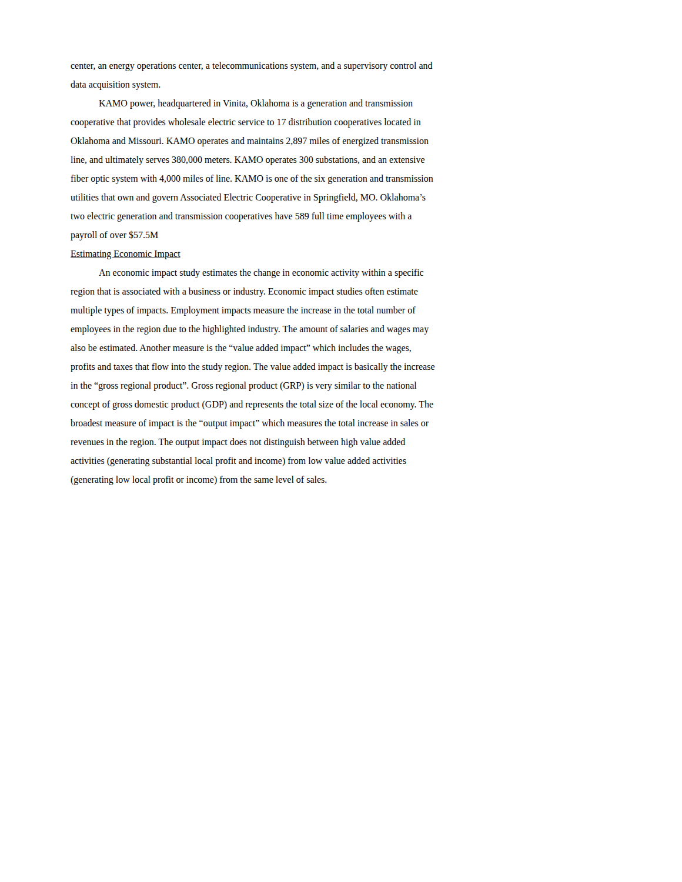center, an energy operations center, a telecommunications system, and a supervisory control and data acquisition system.
KAMO power, headquartered in Vinita, Oklahoma is a generation and transmission cooperative that provides wholesale electric service to 17 distribution cooperatives located in Oklahoma and Missouri. KAMO operates and maintains 2,897 miles of energized transmission line, and ultimately serves 380,000 meters. KAMO operates 300 substations, and an extensive fiber optic system with 4,000 miles of line. KAMO is one of the six generation and transmission utilities that own and govern Associated Electric Cooperative in Springfield, MO. Oklahoma’s two electric generation and transmission cooperatives have 589 full time employees with a payroll of over $57.5M
Estimating Economic Impact
An economic impact study estimates the change in economic activity within a specific region that is associated with a business or industry. Economic impact studies often estimate multiple types of impacts. Employment impacts measure the increase in the total number of employees in the region due to the highlighted industry. The amount of salaries and wages may also be estimated. Another measure is the “value added impact” which includes the wages, profits and taxes that flow into the study region. The value added impact is basically the increase in the “gross regional product”. Gross regional product (GRP) is very similar to the national concept of gross domestic product (GDP) and represents the total size of the local economy. The broadest measure of impact is the “output impact” which measures the total increase in sales or revenues in the region. The output impact does not distinguish between high value added activities (generating substantial local profit and income) from low value added activities (generating low local profit or income) from the same level of sales.